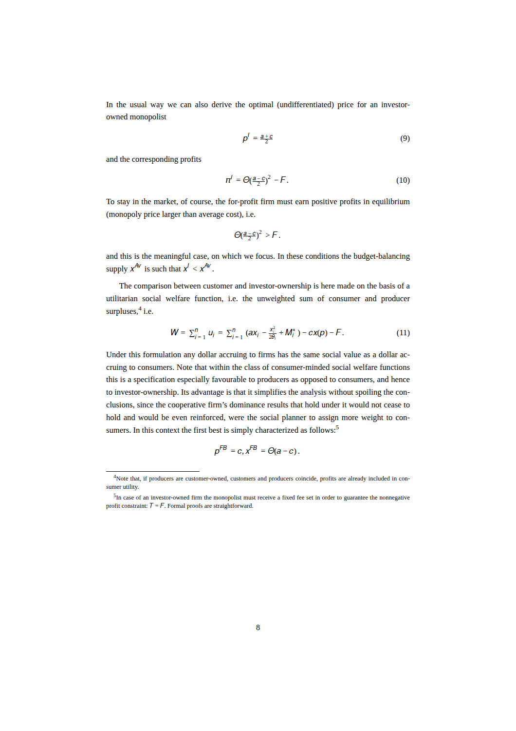In the usual way we can also derive the optimal (undifferentiated) price for an investor-owned monopolist
pI = a+c 2 (9)
and the corresponding profits
πI = Θ ( a−c 2 ) 2 − F . (10)
To stay in the market, of course, the for-profit firm must earn positive profits in equilibrium (monopoly price larger than average cost), i.e.
Θ ( a−c 2 ) 2 > F .
and this is the meaningful case, on which we focus. In these conditions the budget-balancing supply xAv is such that xI<xAv.
The comparison between customer and investor-ownership is here made on the basis of a utilitarian social welfare function, i.e. the unweighted sum of consumer and producer surpluses,4 i.e.
W = ∑ i=1 n ui = ∑ i=1 n ( axi − xi2 2θi + Mi∘ ) − cx(p) − F . (11)
Under this formulation any dollar accruing to firms has the same social value as a dollar accruing to consumers. Note that within the class of consumer-minded social welfare functions this is a specification especially favourable to producers as opposed to consumers, and hence to investor-ownership. Its advantage is that it simplifies the analysis without spoiling the conclusions, since the cooperative firm’s dominance results that hold under it would not cease to hold and would be even reinforced, were the social planner to assign more weight to consumers. In this context the first best is simply characterized as follows:5
pFB = c , xFB = Θ (a−c) .
4Note that, if producers are customer-owned, customers and producers coincide, profits are already included in consumer utility.
5In case of an investor-owned firm the monopolist must receive a fixed fee set in order to guarantee the nonnegative profit constraint: T=F. Formal proofs are straightforward.
8